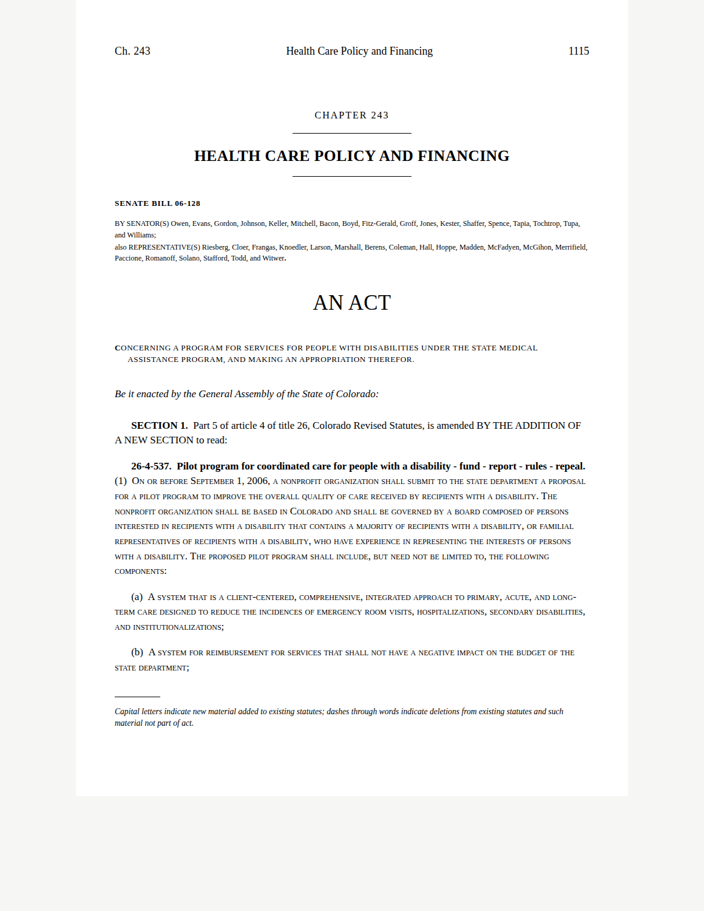Ch. 243 Health Care Policy and Financing 1115
CHAPTER 243
Health Care Policy and Financing
Senate Bill 06-128
BY SENATOR(S) Owen, Evans, Gordon, Johnson, Keller, Mitchell, Bacon, Boyd, Fitz-Gerald, Groff, Jones, Kester, Shaffer, Spence, Tapia, Tochtrop, Tupa, and Williams;
also REPRESENTATIVE(S) Riesberg, Cloer, Frangas, Knoedler, Larson, Marshall, Berens, Coleman, Hall, Hoppe, Madden, McFadyen, McGihon, Merrifield, Paccione, Romanoff, Solano, Stafford, Todd, and Witwer.
AN ACT
Concerning a program for services for people with disabilities under the state medical assistance program, and making an appropriation therefor.
Be it enacted by the General Assembly of the State of Colorado:
SECTION 1. Part 5 of article 4 of title 26, Colorado Revised Statutes, is amended BY THE ADDITION OF A NEW SECTION to read:
26-4-537. Pilot program for coordinated care for people with a disability - fund - report - rules - repeal. (1) On or before September 1, 2006, a nonprofit organization shall submit to the state department a proposal for a pilot program to improve the overall quality of care received by recipients with a disability. The nonprofit organization shall be based in Colorado and shall be governed by a board composed of persons interested in recipients with a disability that contains a majority of recipients with a disability, or familial representatives of recipients with a disability, who have experience in representing the interests of persons with a disability. The proposed pilot program shall include, but need not be limited to, the following components:
(a) A system that is a client-centered, comprehensive, integrated approach to primary, acute, and long-term care designed to reduce the incidences of emergency room visits, hospitalizations, secondary disabilities, and institutionalizations;
(b) A system for reimbursement for services that shall not have a negative impact on the budget of the state department;
Capital letters indicate new material added to existing statutes; dashes through words indicate deletions from existing statutes and such material not part of act.